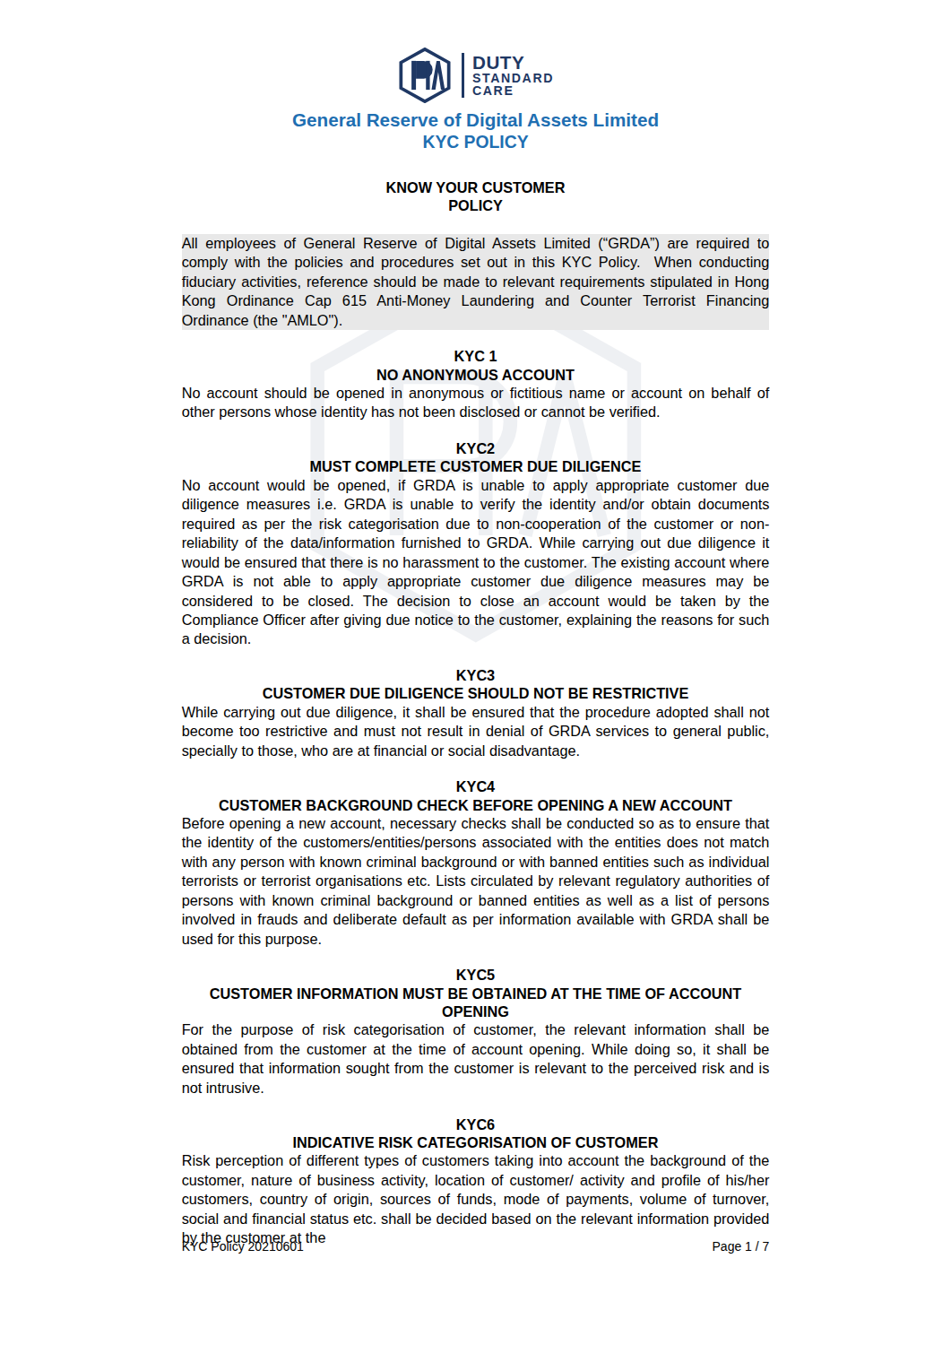DUTY
STANDARD
CARE
General Reserve of Digital Assets Limited
KYC POLICY
KNOW YOUR CUSTOMER
POLICY
All employees of General Reserve of Digital Assets Limited (“GRDA”) are required to comply with the policies and procedures set out in this KYC Policy. When conducting fiduciary activities, reference should be made to relevant requirements stipulated in Hong Kong Ordinance Cap 615 Anti-Money Laundering and Counter Terrorist Financing Ordinance (the "AMLO").
KYC 1
NO ANONYMOUS ACCOUNT
No account should be opened in anonymous or fictitious name or account on behalf of other persons whose identity has not been disclosed or cannot be verified.
KYC2
MUST COMPLETE CUSTOMER DUE DILIGENCE
No account would be opened, if GRDA is unable to apply appropriate customer due diligence measures i.e. GRDA is unable to verify the identity and/or obtain documents required as per the risk categorisation due to non-cooperation of the customer or non-reliability of the data/information furnished to GRDA. While carrying out due diligence it would be ensured that there is no harassment to the customer. The existing account where GRDA is not able to apply appropriate customer due diligence measures may be considered to be closed. The decision to close an account would be taken by the Compliance Officer after giving due notice to the customer, explaining the reasons for such a decision.
KYC3
CUSTOMER DUE DILIGENCE SHOULD NOT BE RESTRICTIVE
While carrying out due diligence, it shall be ensured that the procedure adopted shall not become too restrictive and must not result in denial of GRDA services to general public, specially to those, who are at financial or social disadvantage.
KYC4
CUSTOMER BACKGROUND CHECK BEFORE OPENING A NEW ACCOUNT
Before opening a new account, necessary checks shall be conducted so as to ensure that the identity of the customers/entities/persons associated with the entities does not match with any person with known criminal background or with banned entities such as individual terrorists or terrorist organisations etc. Lists circulated by relevant regulatory authorities of persons with known criminal background or banned entities as well as a list of persons involved in frauds and deliberate default as per information available with GRDA shall be used for this purpose.
KYC5
CUSTOMER INFORMATION MUST BE OBTAINED AT THE TIME OF ACCOUNT OPENING
For the purpose of risk categorisation of customer, the relevant information shall be obtained from the customer at the time of account opening. While doing so, it shall be ensured that information sought from the customer is relevant to the perceived risk and is not intrusive.
KYC6
INDICATIVE RISK CATEGORISATION OF CUSTOMER
Risk perception of different types of customers taking into account the background of the customer, nature of business activity, location of customer/ activity and profile of his/her customers, country of origin, sources of funds, mode of payments, volume of turnover, social and financial status etc. shall be decided based on the relevant information provided by the customer at the
KYC Policy 20210601 Page 1 / 7